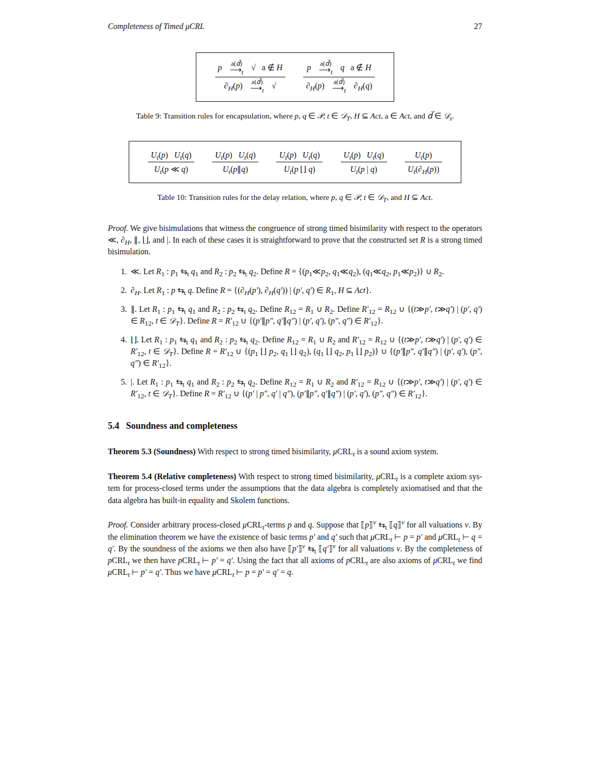Completeness of Timed μ CRL 27
| p a( d⃗ ) ⟶ t √ a ∉ H ∂ H ( p ) a( d⃗ ) ⟶ t √ | p a( d⃗ ) ⟶ t q a ∉ H ∂ H ( p ) a( d⃗ ) ⟶ t ∂ H ( q ) |
Table 9: Transition rules for encapsulation, where p, q ∈ 𝒫, t ∈ 𝒟T, H ⊆ Act, a ∈ Act, and d⃗ ∈ 𝒟s.
| U t ( p ) U t ( q ) U t ( p ≪ q ) | U t ( p ) U t ( q ) U t ( p ∥ q ) | U t ( p ) U t ( q ) U t ( p ⌊⌋ q ) | U t ( p ) U t ( q ) U t ( p / q ) | U t ( p ) U t (∂ H ( p )) |
Table 10: Transition rules for the delay relation, where p, q ∈ 𝒫, t ∈ 𝒟T, and H ⊆ Act.
Proof. We give bisimulations that witness the congruence of strong timed bisimilarity with respect to the operators ≪, ∂H, ∥, ⌊⌋, and |. In each of these cases it is straightforward to prove that the constructed set R is a strong timed bisimulation.
≪. Let R1 : p1 ⇆t q1 and R2 : p2 ⇆t q2. Define R = {(p1≪p2, q1≪q2), (q1≪q2, p1≪p2)} ∪ R2.
∂H. Let R1 : p ⇆t q. Define R = {(∂H(p′), ∂H(q′)) | (p′, q′) ∈ R1, H ⊆ Act}.
∥. Let R1 : p1 ⇆t q1 and R2 : p2 ⇆t q2. Define R12 = R1 ∪ R2. Define R′12 = R12 ∪ {(t≫p′, t≫q′) | (p′, q′) ∈ R12, t ∈ 𝒟T}. Define R = R′12 ∪ {(p′∥p″, q′∥q″) | (p′, q′), (p″, q″) ∈ R′12}.
⌊⌋. Let R1 : p1 ⇆t q1 and R2 : p2 ⇆t q2. Define R12 = R1 ∪ R2 and R′12 = R12 ∪ {(t≫p′, t≫q′) | (p′, q′) ∈ R′12, t ∈ 𝒟T}. Define R = R′12 ∪ {(p1 ⌊⌋ p2, q1 ⌊⌋ q2), (q1 ⌊⌋ q2, p1 ⌊⌋ p2)} ∪ {(p′∥p″, q′∥q″) | (p′, q′), (p″, q″) ∈ R′12}.
|. Let R1 : p1 ⇆t q1 and R2 : p2 ⇆t q2. Define R12 = R1 ∪ R2 and R′12 = R12 ∪ {(t≫p′, t≫q′) | (p′, q′) ∈ R′12, t ∈ 𝒟T}. Define R = R′12 ∪ {(p′ | p″, q′ | q″), (p′∥p″, q′∥q″) | (p′, q′), (p″, q″) ∈ R′12}.
5.4 Soundness and completeness
Theorem 5.3 (Soundness) With respect to strong timed bisimilarity, μ CRLt is a sound axiom system.
Theorem 5.4 (Relative completeness) With respect to strong timed bisimilarity, μ CRLt is a complete axiom system for process-closed terms under the assumptions that the data algebra is completely axiomatised and that the data algebra has built-in equality and Skolem functions.
Proof. Consider arbitrary process-closed μ CRLt-terms p and q. Suppose that ⟦p⟧ν ⇆t ⟦q⟧ν for all valuations ν. By the elimination theorem we have the existence of basic terms p′ and q′ such that μ CRLt ⊢ p = p′ and μ CRLt ⊢ q = q′. By the soundness of the axioms we then also have ⟦p′⟧ν ⇆t ⟦q′⟧ν for all valuations ν. By the completeness of p CRLt we then have p CRLt ⊢ p′ = q′. Using the fact that all axioms of p CRLt are also axioms of μ CRLt we find μ CRLt ⊢ p′ = q′. Thus we have μ CRLt ⊢ p = p′ = q′ = q.